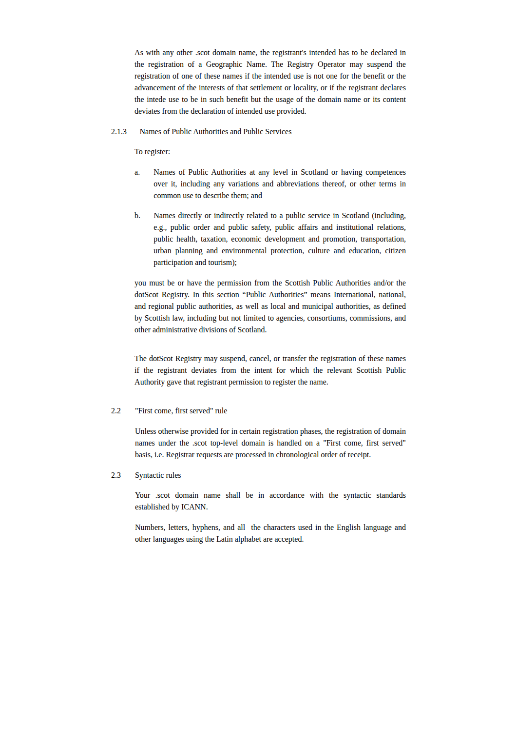As with any other .scot domain name, the registrant's intended has to be declared in the registration of a Geographic Name. The Registry Operator may suspend the registration of one of these names if the intended use is not one for the benefit or the advancement of the interests of that settlement or locality, or if the registrant declares the intede use to be in such benefit but the usage of the domain name or its content deviates from the declaration of intended use provided.
2.1.3 Names of Public Authorities and Public Services
To register:
a. Names of Public Authorities at any level in Scotland or having competences over it, including any variations and abbreviations thereof, or other terms in common use to describe them; and
b. Names directly or indirectly related to a public service in Scotland (including, e.g., public order and public safety, public affairs and institutional relations, public health, taxation, economic development and promotion, transportation, urban planning and environmental protection, culture and education, citizen participation and tourism);
you must be or have the permission from the Scottish Public Authorities and/or the dotScot Registry. In this section “Public Authorities” means International, national, and regional public authorities, as well as local and municipal authorities, as defined by Scottish law, including but not limited to agencies, consortiums, commissions, and other administrative divisions of Scotland.
The dotScot Registry may suspend, cancel, or transfer the registration of these names if the registrant deviates from the intent for which the relevant Scottish Public Authority gave that registrant permission to register the name.
2.2
"First come, first served" rule
Unless otherwise provided for in certain registration phases, the registration of domain names under the .scot top-level domain is handled on a "First come, first served" basis, i.e. Registrar requests are processed in chronological order of receipt.
2.3
Syntactic rules
Your .scot domain name shall be in accordance with the syntactic standards established by ICANN.
Numbers, letters, hyphens, and all the characters used in the English language and other languages using the Latin alphabet are accepted.